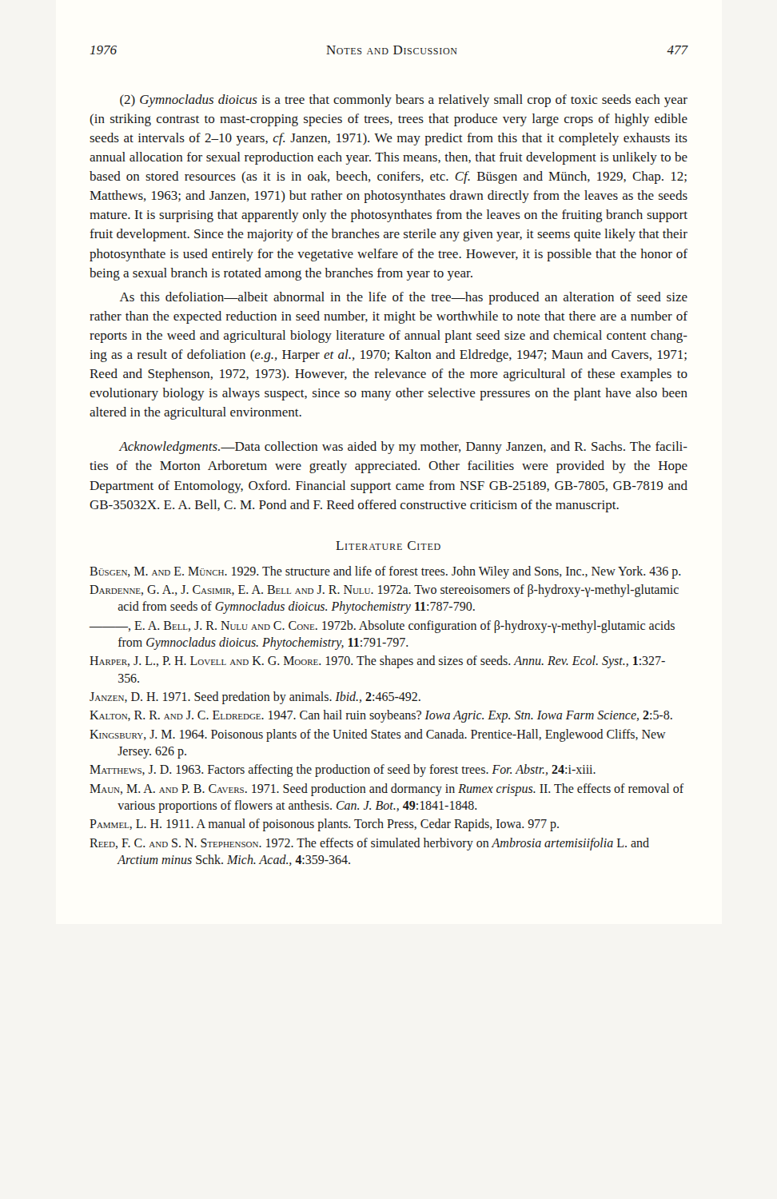1976 Notes and Discussion 477
(2) Gymnocladus dioicus is a tree that commonly bears a relatively small crop of toxic seeds each year (in striking contrast to mast-cropping species of trees, trees that produce very large crops of highly edible seeds at intervals of 2–10 years, cf. Janzen, 1971). We may predict from this that it completely exhausts its annual allocation for sexual reproduction each year. This means, then, that fruit development is unlikely to be based on stored resources (as it is in oak, beech, conifers, etc. Cf. Büsgen and Münch, 1929, Chap. 12; Matthews, 1963; and Janzen, 1971) but rather on photosynthates drawn directly from the leaves as the seeds mature. It is surprising that apparently only the photosynthates from the leaves on the fruiting branch support fruit development. Since the majority of the branches are sterile any given year, it seems quite likely that their photosynthate is used entirely for the vegetative welfare of the tree. However, it is possible that the honor of being a sexual branch is rotated among the branches from year to year.
As this defoliation—albeit abnormal in the life of the tree—has produced an alteration of seed size rather than the expected reduction in seed number, it might be worthwhile to note that there are a number of reports in the weed and agricultural biology literature of annual plant seed size and chemical content changing as a result of defoliation (e.g., Harper et al., 1970; Kalton and Eldredge, 1947; Maun and Cavers, 1971; Reed and Stephenson, 1972, 1973). However, the relevance of the more agricultural of these examples to evolutionary biology is always suspect, since so many other selective pressures on the plant have also been altered in the agricultural environment.
Acknowledgments.—Data collection was aided by my mother, Danny Janzen, and R. Sachs. The facilities of the Morton Arboretum were greatly appreciated. Other facilities were provided by the Hope Department of Entomology, Oxford. Financial support came from NSF GB-25189, GB-7805, GB-7819 and GB-35032X. E. A. Bell, C. M. Pond and F. Reed offered constructive criticism of the manuscript.
Literature Cited
Büsgen, M. and E. Münch. 1929. The structure and life of forest trees. John Wiley and Sons, Inc., New York. 436 p.
Dardenne, G. A., J. Casimir, E. A. Bell and J. R. Nulu. 1972a. Two stereoisomers of β-hydroxy-γ-methyl-glutamic acid from seeds of Gymnocladus dioicus. Phytochemistry 11:787-790.
———, E. A. Bell, J. R. Nulu and C. Cone. 1972b. Absolute configuration of β-hydroxy-γ-methyl-glutamic acids from Gymnocladus dioicus. Phytochemistry, 11:791-797.
Harper, J. L., P. H. Lovell and K. G. Moore. 1970. The shapes and sizes of seeds. Annu. Rev. Ecol. Syst., 1:327-356.
Janzen, D. H. 1971. Seed predation by animals. Ibid., 2:465-492.
Kalton, R. R. and J. C. Eldredge. 1947. Can hail ruin soybeans? Iowa Agric. Exp. Stn. Iowa Farm Science, 2:5-8.
Kingsbury, J. M. 1964. Poisonous plants of the United States and Canada. Prentice-Hall, Englewood Cliffs, New Jersey. 626 p.
Matthews, J. D. 1963. Factors affecting the production of seed by forest trees. For. Abstr., 24:i-xiii.
Maun, M. A. and P. B. Cavers. 1971. Seed production and dormancy in Rumex crispus. II. The effects of removal of various proportions of flowers at anthesis. Can. J. Bot., 49:1841-1848.
Pammel, L. H. 1911. A manual of poisonous plants. Torch Press, Cedar Rapids, Iowa. 977 p.
Reed, F. C. and S. N. Stephenson. 1972. The effects of simulated herbivory on Ambrosia artemisiifolia L. and Arctium minus Schk. Mich. Acad., 4:359-364.